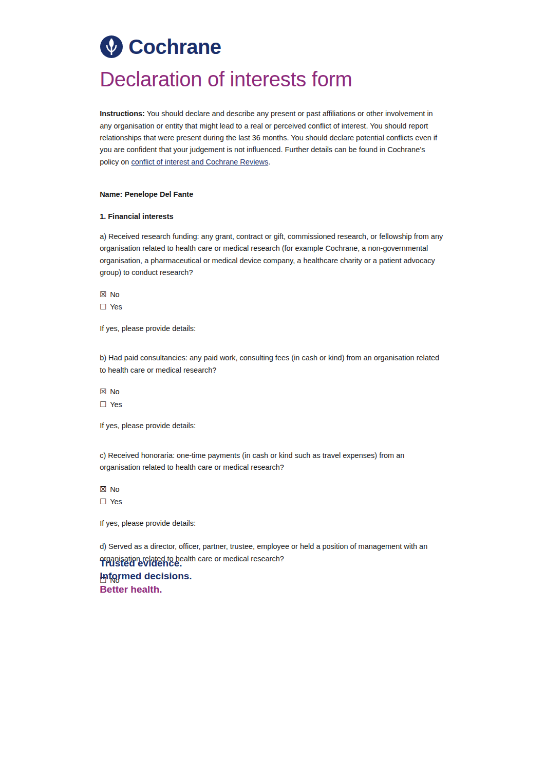Cochrane
Declaration of interests form
Instructions: You should declare and describe any present or past affiliations or other involvement in any organisation or entity that might lead to a real or perceived conflict of interest. You should report relationships that were present during the last 36 months. You should declare potential conflicts even if you are confident that your judgement is not influenced. Further details can be found in Cochrane’s policy on conflict of interest and Cochrane Reviews.
Name: Penelope Del Fante
1. Financial interests
a) Received research funding: any grant, contract or gift, commissioned research, or fellowship from any organisation related to health care or medical research (for example Cochrane, a non-governmental organisation, a pharmaceutical or medical device company, a healthcare charity or a patient advocacy group) to conduct research?
No
Yes
If yes, please provide details:
b) Had paid consultancies: any paid work, consulting fees (in cash or kind) from an organisation related to health care or medical research?
No
Yes
If yes, please provide details:
c) Received honoraria: one-time payments (in cash or kind such as travel expenses) from an organisation related to health care or medical research?
No
Yes
If yes, please provide details:
d) Served as a director, officer, partner, trustee, employee or held a position of management with an organisation related to health care or medical research?
No
Trusted evidence.
Informed decisions.
Better health.